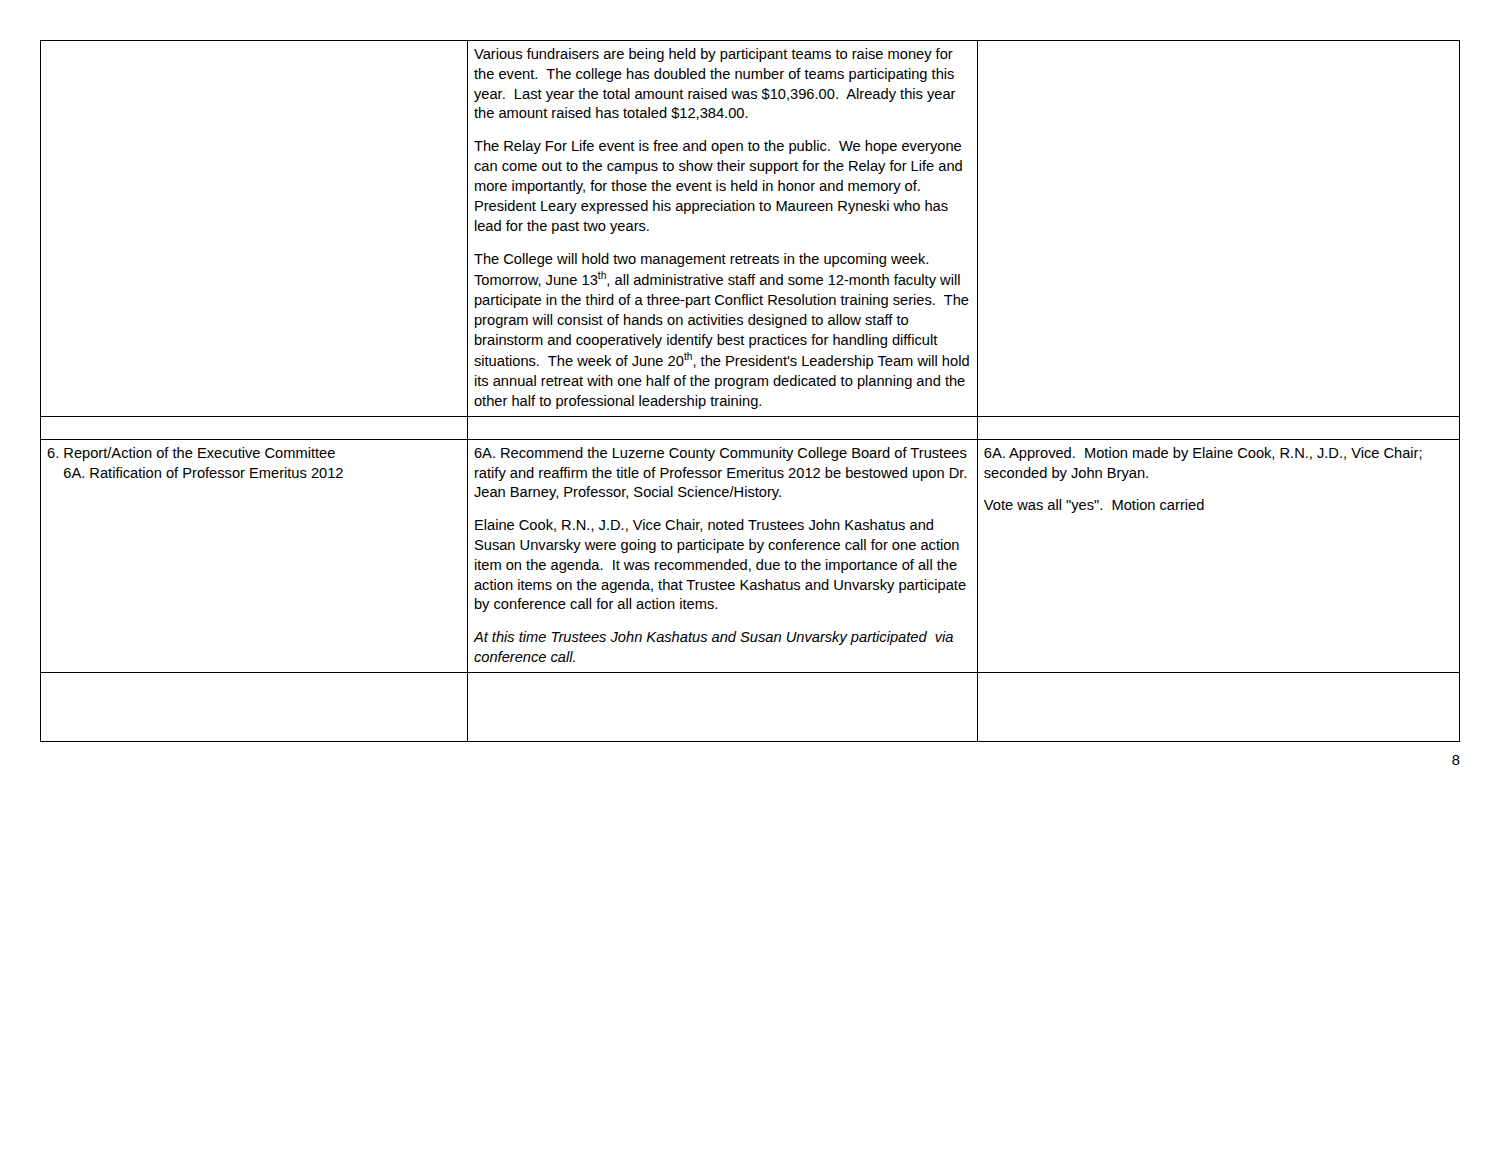| | Various fundraisers are being held by participant teams to raise money for the event. The college has doubled the number of teams participating this year. Last year the total amount raised was $10,396.00. Already this year the amount raised has totaled $12,384.00. The Relay For Life event is free and open to the public. We hope everyone can come out to the campus to show their support for the Relay for Life and more importantly, for those the event is held in honor and memory of. President Leary expressed his appreciation to Maureen Ryneski who has lead for the past two years. The College will hold two management retreats in the upcoming week. Tomorrow, June 13 th , all administrative staff and some 12-month faculty will participate in the third of a three-part Conflict Resolution training series. The program will consist of hands on activities designed to allow staff to brainstorm and cooperatively identify best practices for handling difficult situations. The week of June 20 th , the President's Leadership Team will hold its annual retreat with one half of the program dedicated to planning and the other half to professional leadership training. | |
| 6. Report/Action of the Executive Committee 6A. Ratification of Professor Emeritus 2012 | 6A. Recommend the Luzerne County Community College Board of Trustees ratify and reaffirm the title of Professor Emeritus 2012 be bestowed upon Dr. Jean Barney, Professor, Social Science/History. Elaine Cook, R.N., J.D., Vice Chair, noted Trustees John Kashatus and Susan Unvarsky were going to participate by conference call for one action item on the agenda. It was recommended, due to the importance of all the action items on the agenda, that Trustee Kashatus and Unvarsky participate by conference call for all action items. At this time Trustees John Kashatus and Susan Unvarsky participated via conference call. | 6A. Approved. Motion made by Elaine Cook, R.N., J.D., Vice Chair; seconded by John Bryan. Vote was all "yes". Motion carried |
8